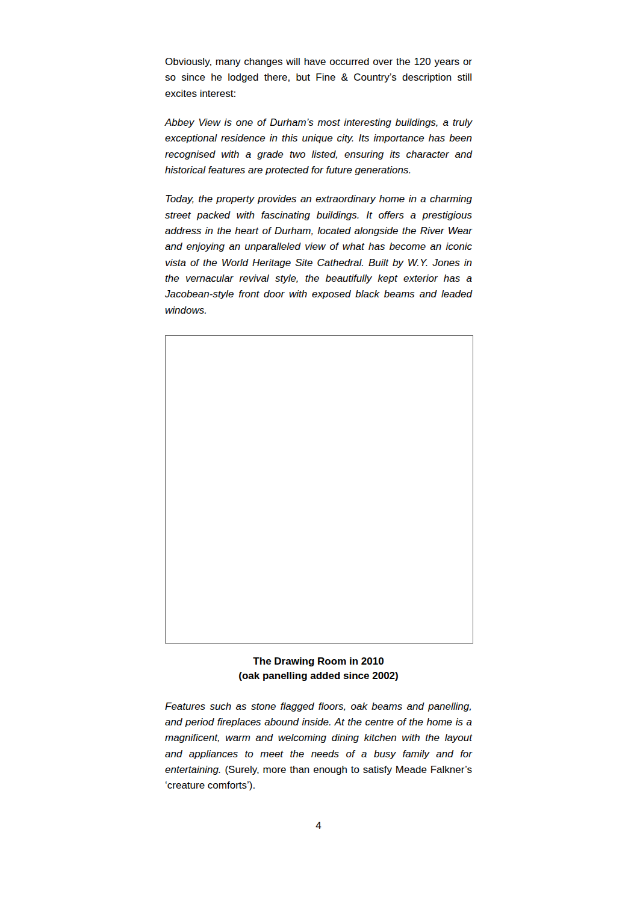Obviously, many changes will have occurred over the 120 years or so since he lodged there, but Fine & Country’s description still excites interest:
Abbey View is one of Durham’s most interesting buildings, a truly exceptional residence in this unique city. Its importance has been recognised with a grade two listed, ensuring its character and historical features are protected for future generations.
Today, the property provides an extraordinary home in a charming street packed with fascinating buildings. It offers a prestigious address in the heart of Durham, located alongside the River Wear and enjoying an unparalleled view of what has become an iconic vista of the World Heritage Site Cathedral. Built by W.Y. Jones in the vernacular revival style, the beautifully kept exterior has a Jacobean-style front door with exposed black beams and leaded windows.
The Drawing Room in 2010
(oak panelling added since 2002)
Features such as stone flagged floors, oak beams and panelling, and period fireplaces abound inside. At the centre of the home is a magnificent, warm and welcoming dining kitchen with the layout and appliances to meet the needs of a busy family and for entertaining. (Surely, more than enough to satisfy Meade Falkner’s ‘creature comforts’).
4